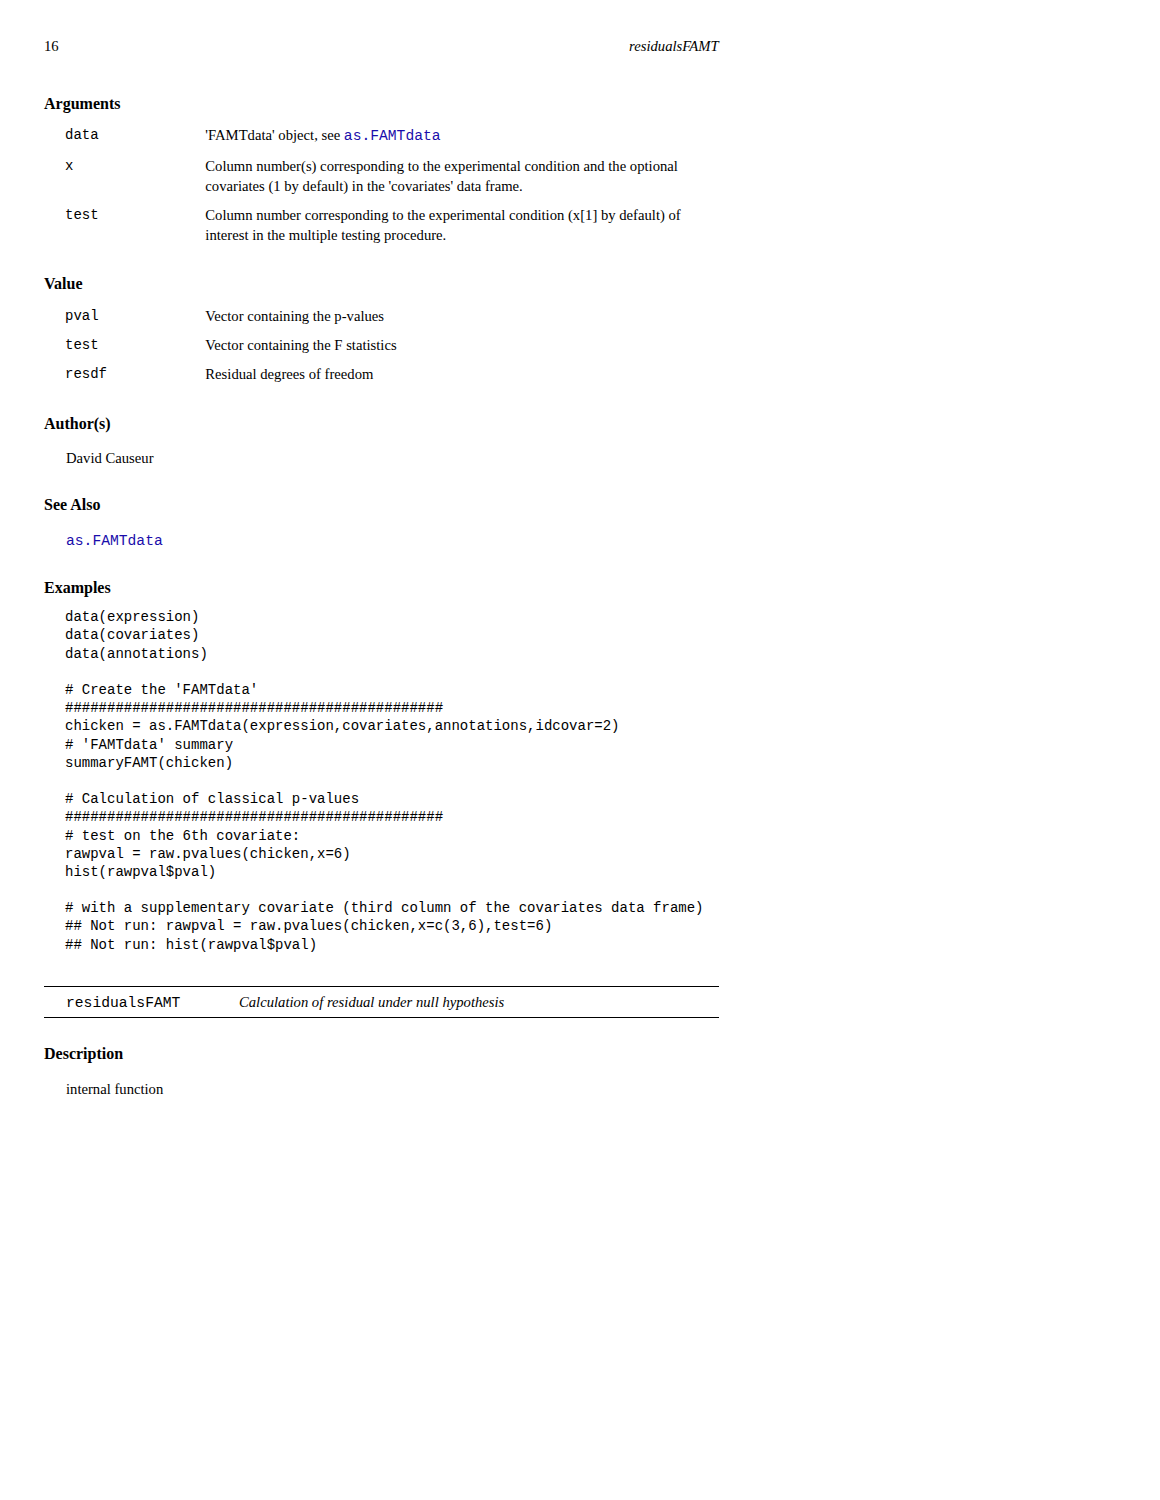16 residualsFAMT
Arguments
data
'FAMTdata' object, see as.FAMTdata
x
Column number(s) corresponding to the experimental condition and the optional covariates (1 by default) in the 'covariates' data frame.
test
Column number corresponding to the experimental condition (x[1] by default) of interest in the multiple testing procedure.
Value
pval
Vector containing the p-values
test
Vector containing the F statistics
resdf
Residual degrees of freedom
Author(s)
David Causeur
See Also
as.FAMTdata
Examples
data(expression)
data(covariates)
data(annotations)

# Create the 'FAMTdata'
#############################################
chicken = as.FAMTdata(expression,covariates,annotations,idcovar=2)
# 'FAMTdata' summary
summaryFAMT(chicken)

# Calculation of classical p-values
#############################################
# test on the 6th covariate:
rawpval = raw.pvalues(chicken,x=6)
hist(rawpval$pval)

# with a supplementary covariate (third column of the covariates data frame)
## Not run: rawpval = raw.pvalues(chicken,x=c(3,6),test=6)
## Not run: hist(rawpval$pval)
residualsFAMT Calculation of residual under null hypothesis
Description
internal function